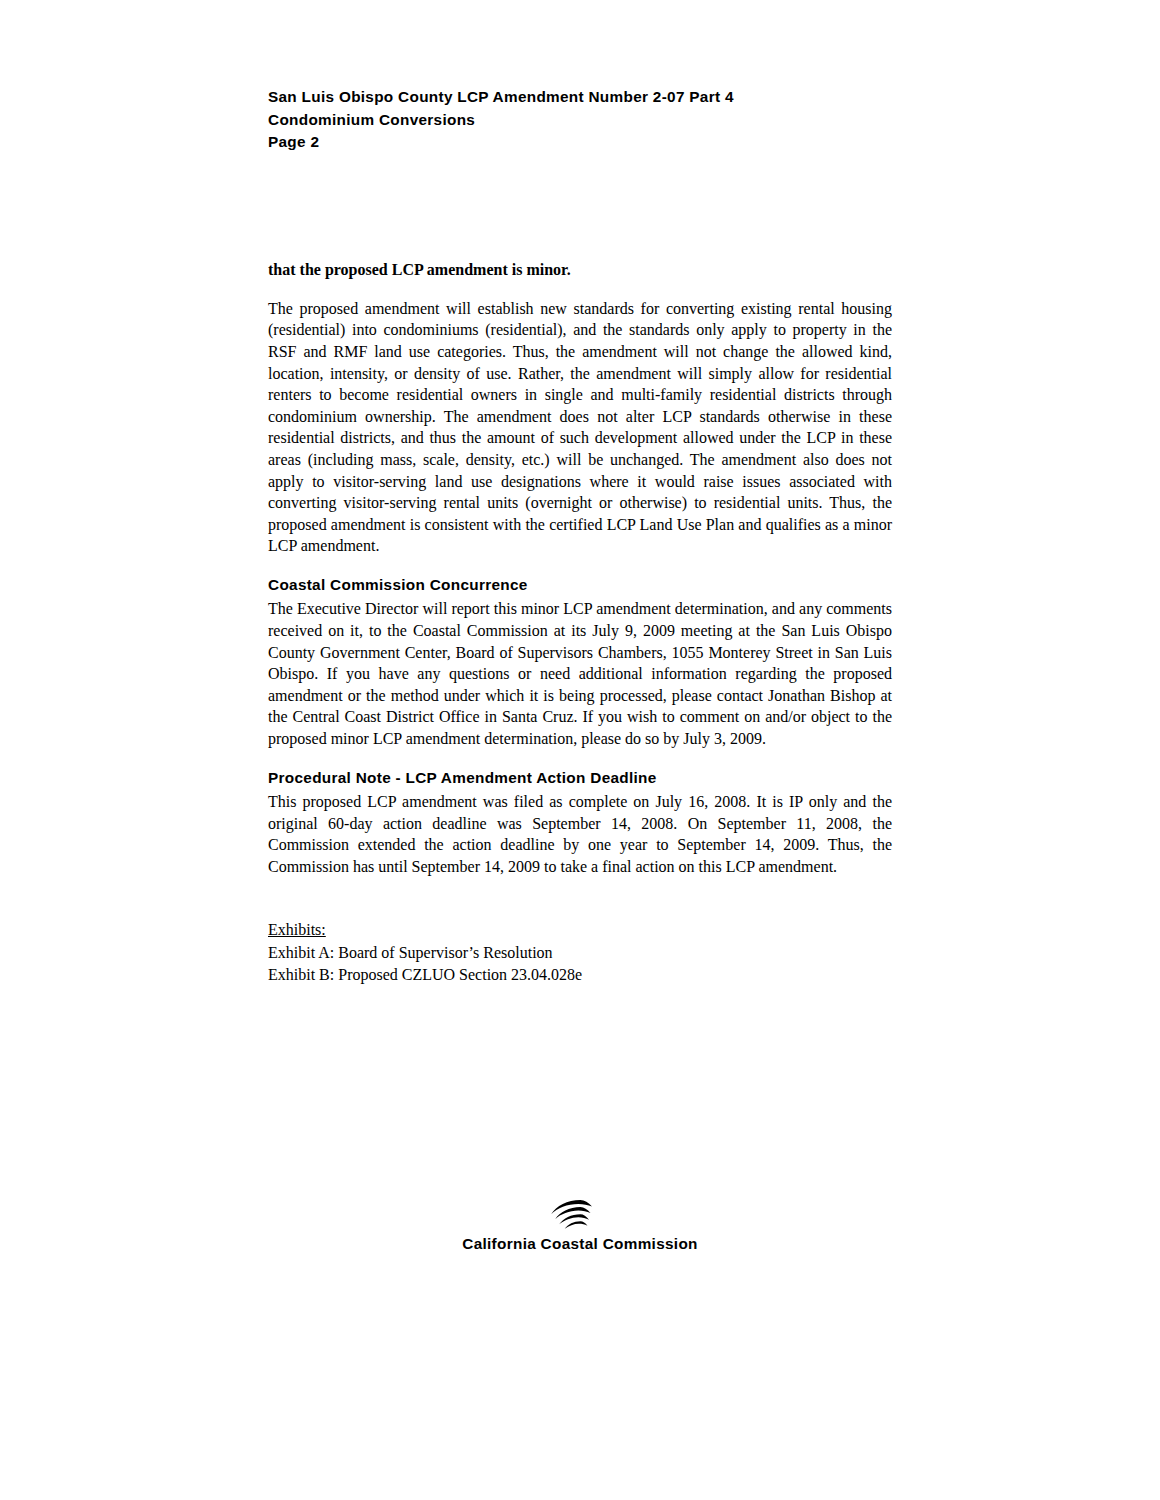San Luis Obispo County LCP Amendment Number 2-07 Part 4
Condominium Conversions
Page 2
that the proposed LCP amendment is minor.
The proposed amendment will establish new standards for converting existing rental housing (residential) into condominiums (residential), and the standards only apply to property in the RSF and RMF land use categories. Thus, the amendment will not change the allowed kind, location, intensity, or density of use. Rather, the amendment will simply allow for residential renters to become residential owners in single and multi-family residential districts through condominium ownership. The amendment does not alter LCP standards otherwise in these residential districts, and thus the amount of such development allowed under the LCP in these areas (including mass, scale, density, etc.) will be unchanged. The amendment also does not apply to visitor-serving land use designations where it would raise issues associated with converting visitor-serving rental units (overnight or otherwise) to residential units. Thus, the proposed amendment is consistent with the certified LCP Land Use Plan and qualifies as a minor LCP amendment.
Coastal Commission Concurrence
The Executive Director will report this minor LCP amendment determination, and any comments received on it, to the Coastal Commission at its July 9, 2009 meeting at the San Luis Obispo County Government Center, Board of Supervisors Chambers, 1055 Monterey Street in San Luis Obispo. If you have any questions or need additional information regarding the proposed amendment or the method under which it is being processed, please contact Jonathan Bishop at the Central Coast District Office in Santa Cruz. If you wish to comment on and/or object to the proposed minor LCP amendment determination, please do so by July 3, 2009.
Procedural Note - LCP Amendment Action Deadline
This proposed LCP amendment was filed as complete on July 16, 2008. It is IP only and the original 60-day action deadline was September 14, 2008. On September 11, 2008, the Commission extended the action deadline by one year to September 14, 2009. Thus, the Commission has until September 14, 2009 to take a final action on this LCP amendment.
Exhibits:
Exhibit A: Board of Supervisor’s Resolution
Exhibit B: Proposed CZLUO Section 23.04.028e
California Coastal Commission